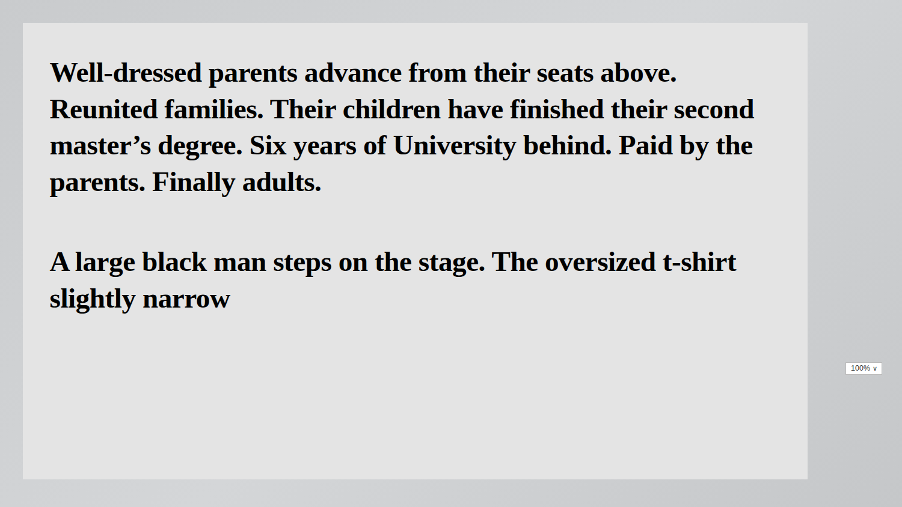Well-dressed parents advance from their seats above. Reunited families. Their children have finished their second master’s degree. Six years of University behind. Paid by the parents. Finally adults.
A large black man steps on the stage. The oversized t-shirt slightly narrow
100%∨